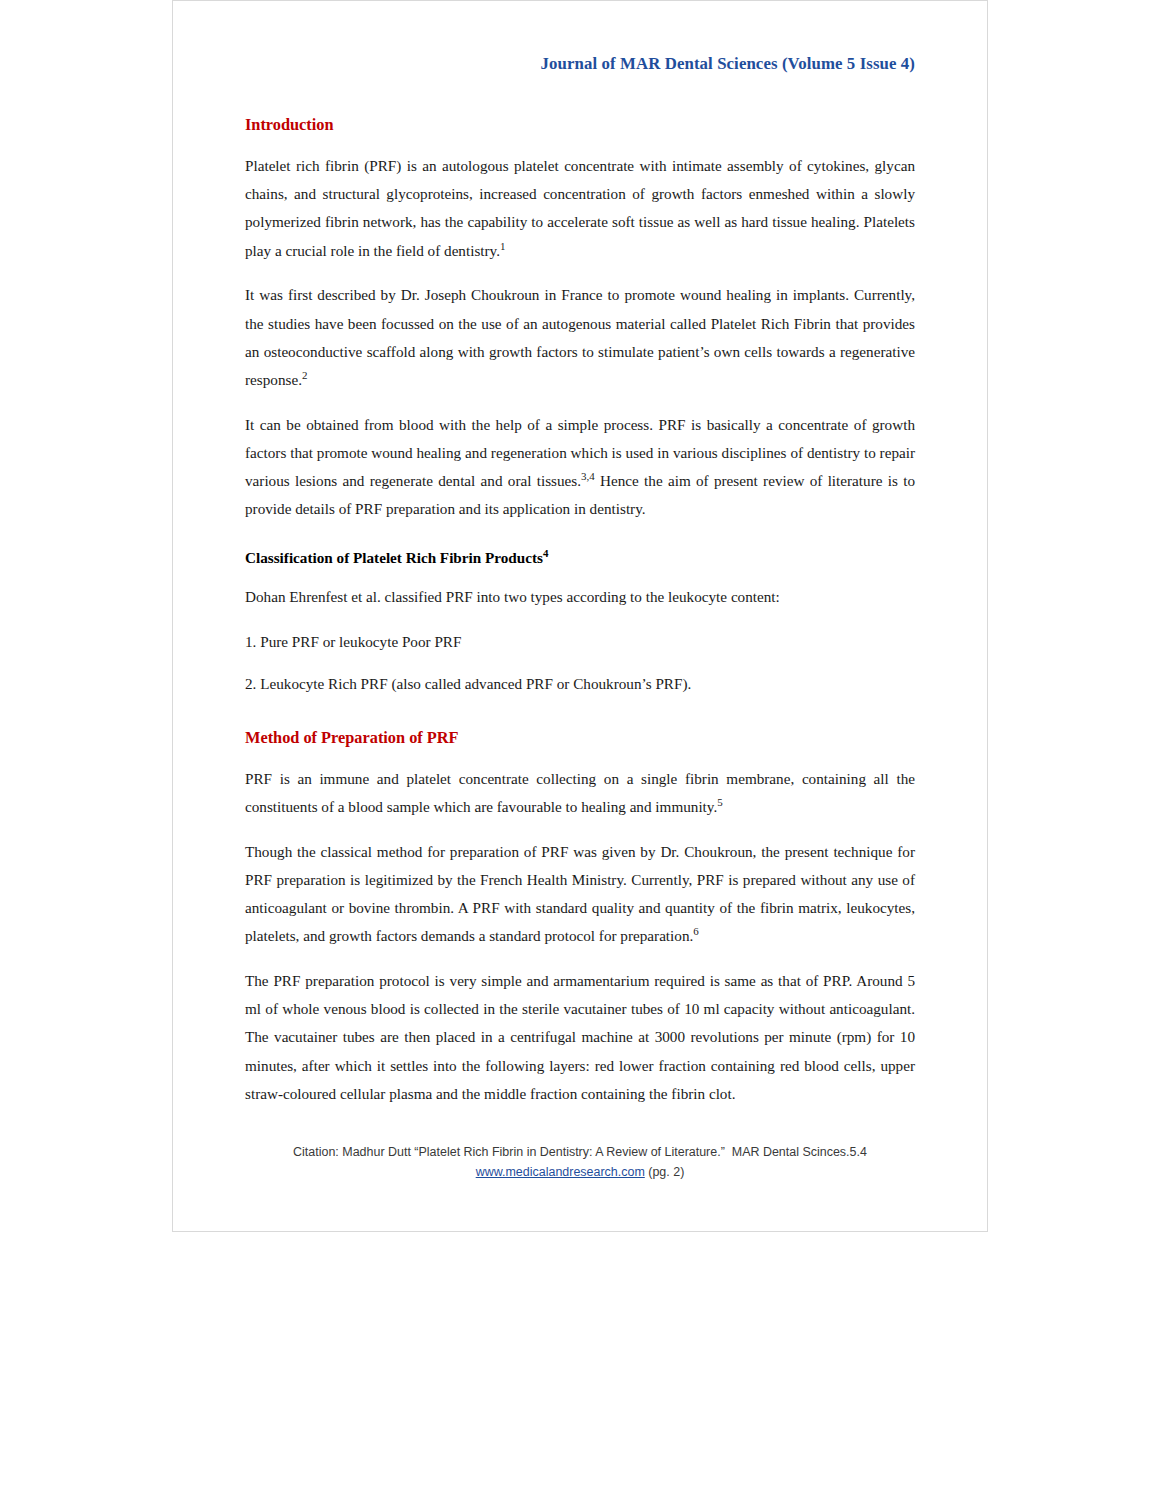Journal of MAR Dental Sciences (Volume 5 Issue 4)
Introduction
Platelet rich fibrin (PRF) is an autologous platelet concentrate with intimate assembly of cytokines, glycan chains, and structural glycoproteins, increased concentration of growth factors enmeshed within a slowly polymerized fibrin network, has the capability to accelerate soft tissue as well as hard tissue healing. Platelets play a crucial role in the field of dentistry.1
It was first described by Dr. Joseph Choukroun in France to promote wound healing in implants. Currently, the studies have been focussed on the use of an autogenous material called Platelet Rich Fibrin that provides an osteoconductive scaffold along with growth factors to stimulate patient’s own cells towards a regenerative response.2
It can be obtained from blood with the help of a simple process. PRF is basically a concentrate of growth factors that promote wound healing and regeneration which is used in various disciplines of dentistry to repair various lesions and regenerate dental and oral tissues.3,4 Hence the aim of present review of literature is to provide details of PRF preparation and its application in dentistry.
Classification of Platelet Rich Fibrin Products4
Dohan Ehrenfest et al. classified PRF into two types according to the leukocyte content:
1. Pure PRF or leukocyte Poor PRF
2. Leukocyte Rich PRF (also called advanced PRF or Choukroun’s PRF).
Method of Preparation of PRF
PRF is an immune and platelet concentrate collecting on a single fibrin membrane, containing all the constituents of a blood sample which are favourable to healing and immunity.5
Though the classical method for preparation of PRF was given by Dr. Choukroun, the present technique for PRF preparation is legitimized by the French Health Ministry. Currently, PRF is prepared without any use of anticoagulant or bovine thrombin. A PRF with standard quality and quantity of the fibrin matrix, leukocytes, platelets, and growth factors demands a standard protocol for preparation.6
The PRF preparation protocol is very simple and armamentarium required is same as that of PRP. Around 5 ml of whole venous blood is collected in the sterile vacutainer tubes of 10 ml capacity without anticoagulant. The vacutainer tubes are then placed in a centrifugal machine at 3000 revolutions per minute (rpm) for 10 minutes, after which it settles into the following layers: red lower fraction containing red blood cells, upper straw-coloured cellular plasma and the middle fraction containing the fibrin clot.
Citation: Madhur Dutt “Platelet Rich Fibrin in Dentistry: A Review of Literature.” MAR Dental Scinces.5.4
www.medicalandresearch.com (pg. 2)